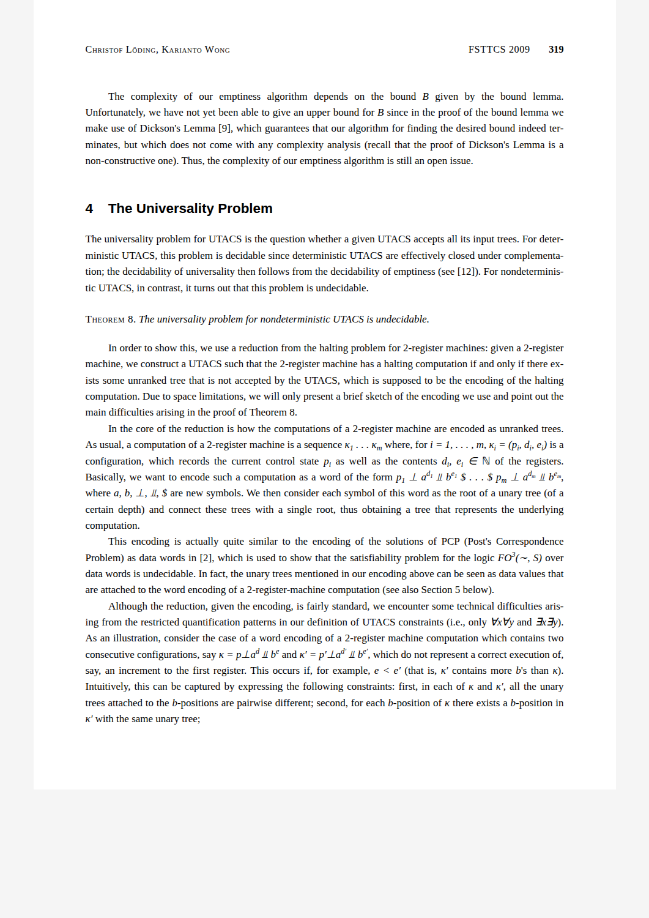Christof Löding, Karianto Wong FSTTCS 2009 319
The complexity of our emptiness algorithm depends on the bound B given by the bound lemma. Unfortunately, we have not yet been able to give an upper bound for B since in the proof of the bound lemma we make use of Dickson's Lemma [9], which guarantees that our algorithm for finding the desired bound indeed terminates, but which does not come with any complexity analysis (recall that the proof of Dickson's Lemma is a non-constructive one). Thus, the complexity of our emptiness algorithm is still an open issue.
4 The Universality Problem
The universality problem for UTACS is the question whether a given UTACS accepts all its input trees. For deterministic UTACS, this problem is decidable since deterministic UTACS are effectively closed under complementation; the decidability of universality then follows from the decidability of emptiness (see [12]). For nondeterministic UTACS, in contrast, it turns out that this problem is undecidable.
Theorem 8. The universality problem for nondeterministic UTACS is undecidable.
In order to show this, we use a reduction from the halting problem for 2-register machines: given a 2-register machine, we construct a UTACS such that the 2-register machine has a halting computation if and only if there exists some unranked tree that is not accepted by the UTACS, which is supposed to be the encoding of the halting computation. Due to space limitations, we will only present a brief sketch of the encoding we use and point out the main difficulties arising in the proof of Theorem 8.
In the core of the reduction is how the computations of a 2-register machine are encoded as unranked trees. As usual, a computation of a 2-register machine is a sequence κ1 . . . κm where, for i = 1, . . . , m, κi = (pi, di, ei) is a configuration, which records the current control state pi as well as the contents di, ei ∈ ℕ of the registers. Basically, we want to encode such a computation as a word of the form p1 ⊥ ad1 ⫫ be1 $ . . . $ pm ⊥ adm ⫫ bem, where a, b, ⊥, ⫫, $ are new symbols. We then consider each symbol of this word as the root of a unary tree (of a certain depth) and connect these trees with a single root, thus obtaining a tree that represents the underlying computation.
This encoding is actually quite similar to the encoding of the solutions of PCP (Post's Correspondence Problem) as data words in [2], which is used to show that the satisfiability problem for the logic FO3(∼, S) over data words is undecidable. In fact, the unary trees mentioned in our encoding above can be seen as data values that are attached to the word encoding of a 2-register-machine computation (see also Section 5 below).
Although the reduction, given the encoding, is fairly standard, we encounter some technical difficulties arising from the restricted quantification patterns in our definition of UTACS constraints (i.e., only ∀x∀y and ∃x∃y). As an illustration, consider the case of a word encoding of a 2-register machine computation which contains two consecutive configurations, say κ = p⊥ad ⫫ be and κ′ = p′⊥ad′ ⫫ be′, which do not represent a correct execution of, say, an increment to the first register. This occurs if, for example, e < e′ (that is, κ′ contains more b's than κ). Intuitively, this can be captured by expressing the following constraints: first, in each of κ and κ′, all the unary trees attached to the b-positions are pairwise different; second, for each b-position of κ there exists a b-position in κ′ with the same unary tree;